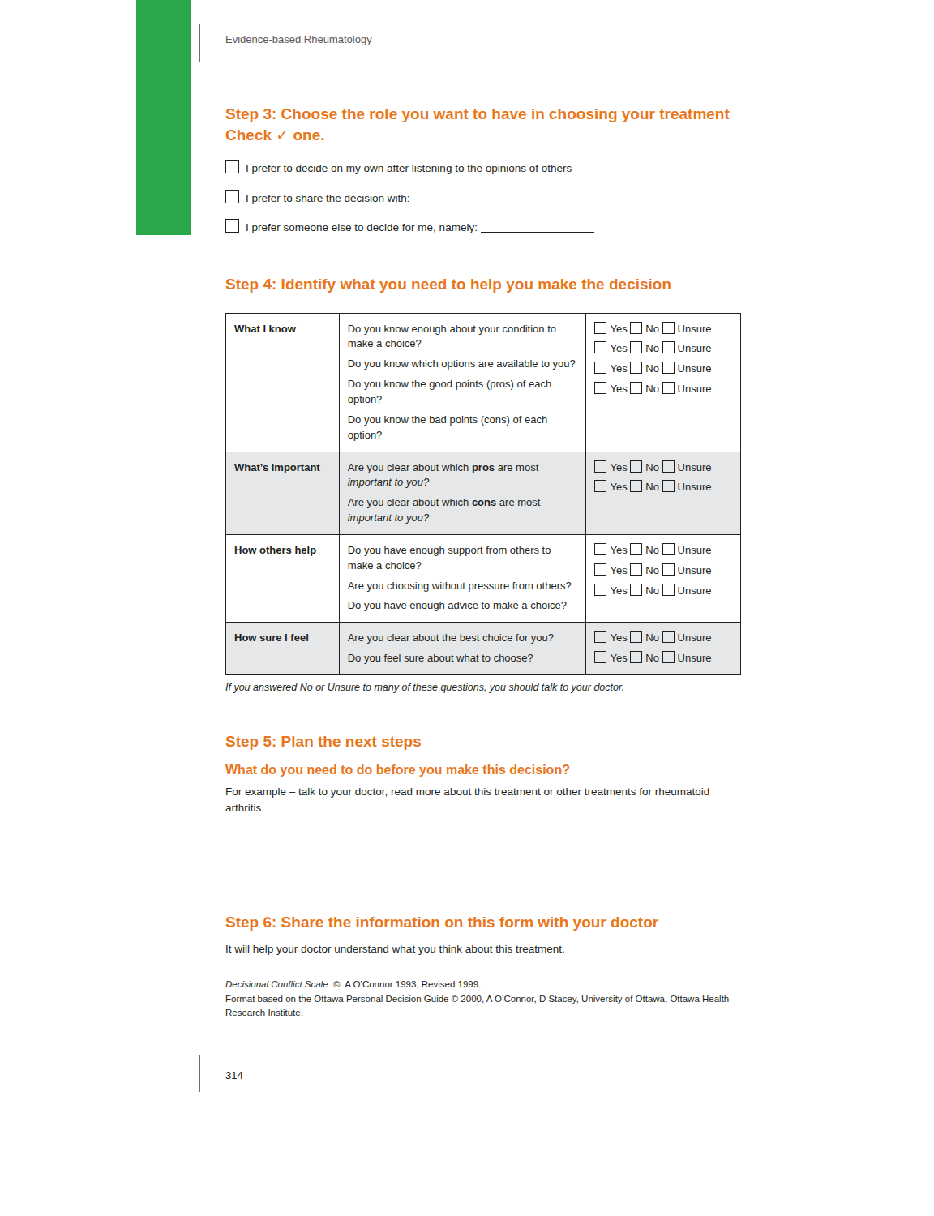Evidence-based Rheumatology
Step 3: Choose the role you want to have in choosing your treatment
Check ✓ one.
I prefer to decide on my own after listening to the opinions of others
I prefer to share the decision with:
I prefer someone else to decide for me, namely:
Step 4: Identify what you need to help you make the decision
| What I know | Do you know enough about your condition to make a choice? Do you know which options are available to you? Do you know the good points (pros) of each option? Do you know the bad points (cons) of each option? | Yes No Unsure Yes No Unsure Yes No Unsure Yes No Unsure |
| What’s important | Are you clear about which pros are most important to you? Are you clear about which cons are most important to you? | Yes No Unsure Yes No Unsure |
| How others help | Do you have enough support from others to make a choice? Are you choosing without pressure from others? Do you have enough advice to make a choice? | Yes No Unsure Yes No Unsure Yes No Unsure |
| How sure I feel | Are you clear about the best choice for you? Do you feel sure about what to choose? | Yes No Unsure Yes No Unsure |
If you answered No or Unsure to many of these questions, you should talk to your doctor.
Step 5: Plan the next steps
What do you need to do before you make this decision?
For example – talk to your doctor, read more about this treatment or other treatments for rheumatoid arthritis.
Step 6: Share the information on this form with your doctor
It will help your doctor understand what you think about this treatment.
Decisional Conflict Scale © A O’Connor 1993, Revised 1999.
Format based on the Ottawa Personal Decision Guide © 2000, A O’Connor, D Stacey, University of Ottawa, Ottawa Health Research Institute.
314